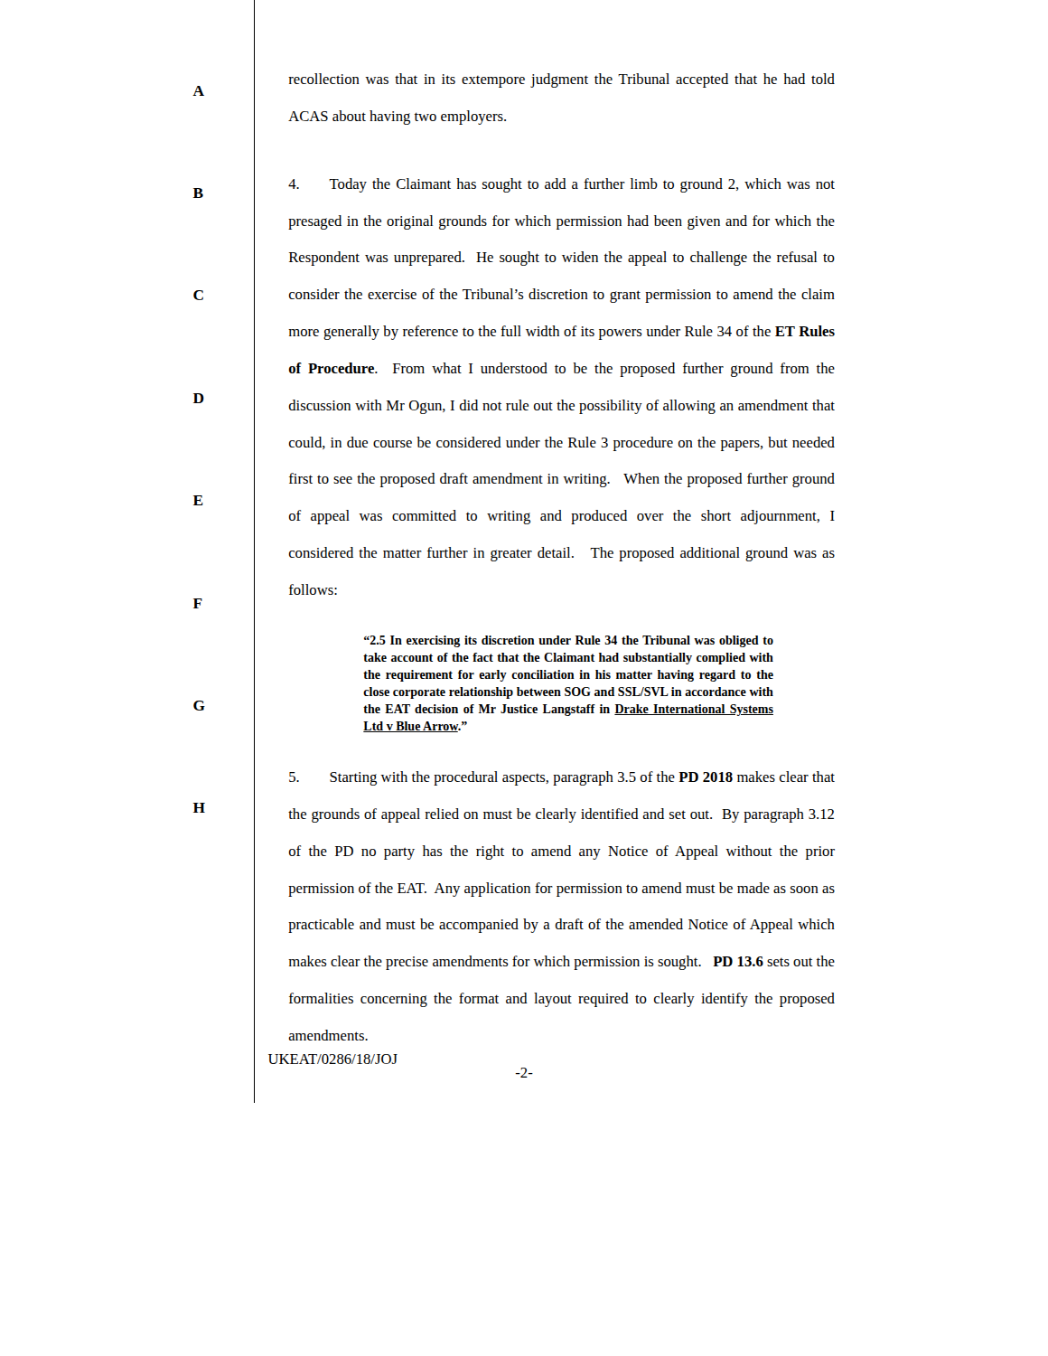A B C D E F G H
recollection was that in its extempore judgment the Tribunal accepted that he had told ACAS about having two employers.
4. Today the Claimant has sought to add a further limb to ground 2, which was not presaged in the original grounds for which permission had been given and for which the Respondent was unprepared. He sought to widen the appeal to challenge the refusal to consider the exercise of the Tribunal’s discretion to grant permission to amend the claim more generally by reference to the full width of its powers under Rule 34 of the ET Rules of Procedure. From what I understood to be the proposed further ground from the discussion with Mr Ogun, I did not rule out the possibility of allowing an amendment that could, in due course be considered under the Rule 3 procedure on the papers, but needed first to see the proposed draft amendment in writing. When the proposed further ground of appeal was committed to writing and produced over the short adjournment, I considered the matter further in greater detail. The proposed additional ground was as follows:
“2.5 In exercising its discretion under Rule 34 the Tribunal was obliged to take account of the fact that the Claimant had substantially complied with the requirement for early conciliation in his matter having regard to the close corporate relationship between SOG and SSL/SVL in accordance with the EAT decision of Mr Justice Langstaff in Drake International Systems Ltd v Blue Arrow.”
5. Starting with the procedural aspects, paragraph 3.5 of the PD 2018 makes clear that the grounds of appeal relied on must be clearly identified and set out. By paragraph 3.12 of the PD no party has the right to amend any Notice of Appeal without the prior permission of the EAT. Any application for permission to amend must be made as soon as practicable and must be accompanied by a draft of the amended Notice of Appeal which makes clear the precise amendments for which permission is sought. PD 13.6 sets out the formalities concerning the format and layout required to clearly identify the proposed amendments.
UKEAT/0286/18/JOJ
-2-